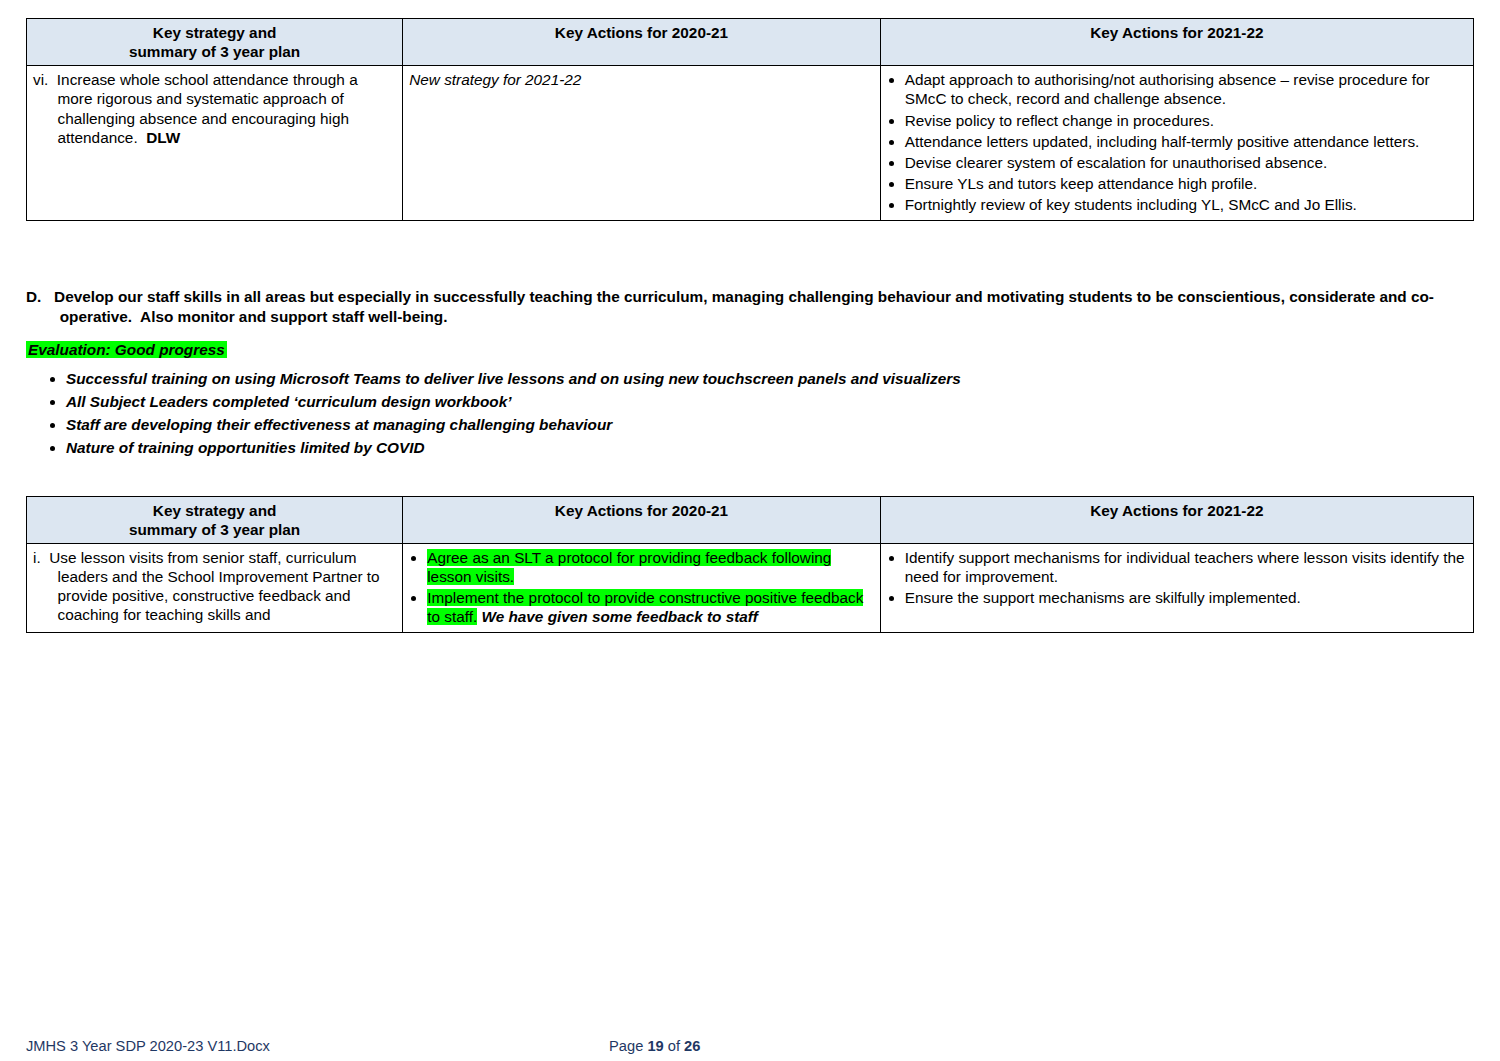| Key strategy and summary of 3 year plan | Key Actions for 2020-21 | Key Actions for 2021-22 |
| --- | --- | --- |
| vi. Increase whole school attendance through a more rigorous and systematic approach of challenging absence and encouraging high attendance. DLW | New strategy for 2021-22 | Adapt approach to authorising/not authorising absence – revise procedure for SMcC to check, record and challenge absence. Revise policy to reflect change in procedures. Attendance letters updated, including half-termly positive attendance letters. Devise clearer system of escalation for unauthorised absence. Ensure YLs and tutors keep attendance high profile. Fortnightly review of key students including YL, SMcC and Jo Ellis. |
D. Develop our staff skills in all areas but especially in successfully teaching the curriculum, managing challenging behaviour and motivating students to be conscientious, considerate and co-operative. Also monitor and support staff well-being.
Evaluation: Good progress
Successful training on using Microsoft Teams to deliver live lessons and on using new touchscreen panels and visualizers
All Subject Leaders completed ‘curriculum design workbook’
Staff are developing their effectiveness at managing challenging behaviour
Nature of training opportunities limited by COVID
| Key strategy and summary of 3 year plan | Key Actions for 2020-21 | Key Actions for 2021-22 |
| --- | --- | --- |
| i. Use lesson visits from senior staff, curriculum leaders and the School Improvement Partner to provide positive, constructive feedback and coaching for teaching skills and | Agree as an SLT a protocol for providing feedback following lesson visits. Implement the protocol to provide constructive positive feedback to staff. We have given some feedback to staff | Identify support mechanisms for individual teachers where lesson visits identify the need for improvement. Ensure the support mechanisms are skilfully implemented. |
JMHS 3 Year SDP 2020-23 V11.Docx
Page 19 of 26